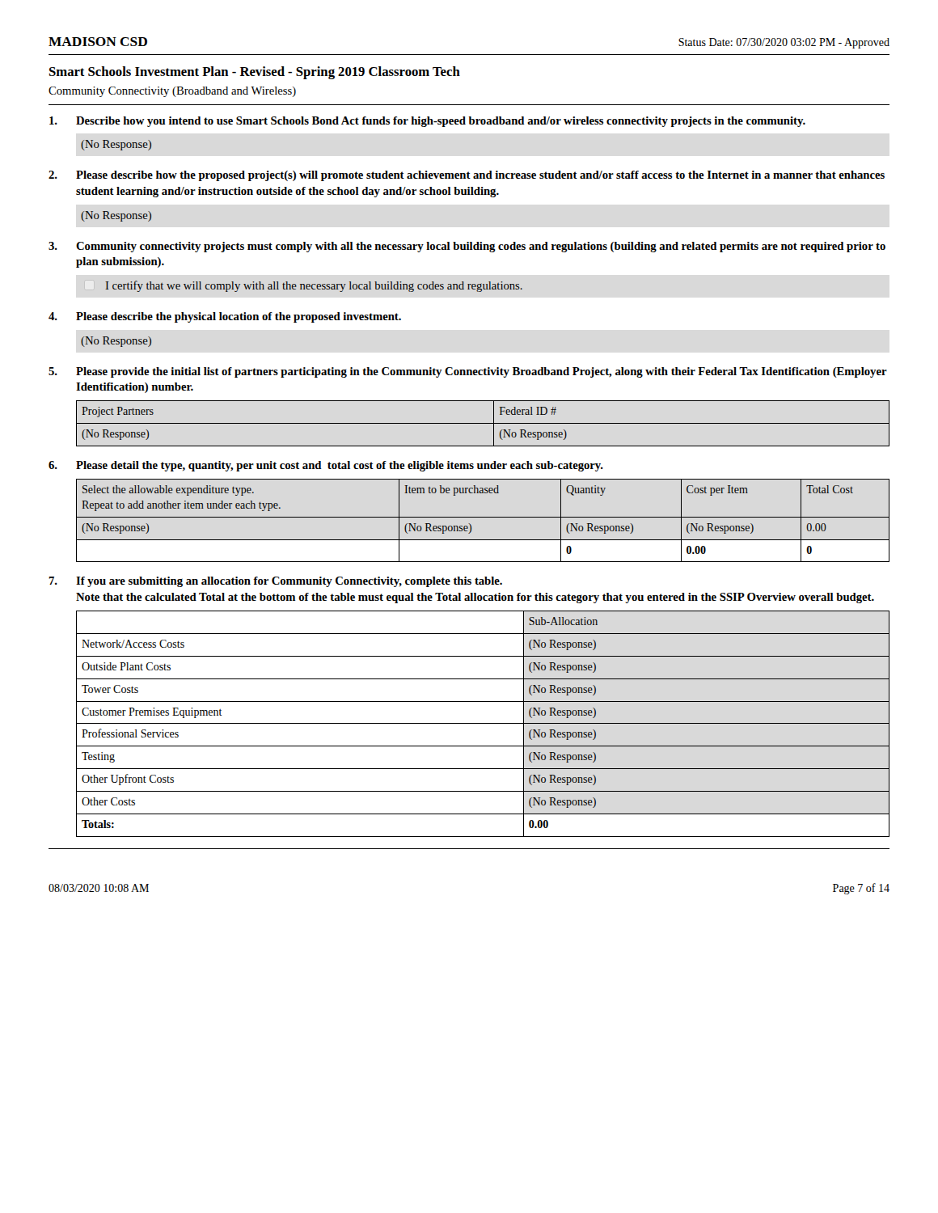MADISON CSD Status Date: 07/30/2020 03:02 PM - Approved
Smart Schools Investment Plan - Revised - Spring 2019 Classroom Tech
Community Connectivity (Broadband and Wireless)
Describe how you intend to use Smart Schools Bond Act funds for high-speed broadband and/or wireless connectivity projects in the community.
(No Response)
Please describe how the proposed project(s) will promote student achievement and increase student and/or staff access to the Internet in a manner that enhances student learning and/or instruction outside of the school day and/or school building.
(No Response)
Community connectivity projects must comply with all the necessary local building codes and regulations (building and related permits are not required prior to plan submission).
I certify that we will comply with all the necessary local building codes and regulations.
Please describe the physical location of the proposed investment.
(No Response)
Please provide the initial list of partners participating in the Community Connectivity Broadband Project, along with their Federal Tax Identification (Employer Identification) number.
| Project Partners | Federal ID # |
| --- | --- |
| (No Response) | (No Response) |
Please detail the type, quantity, per unit cost and total cost of the eligible items under each sub-category.
| Select the allowable expenditure type. Repeat to add another item under each type. | Item to be purchased | Quantity | Cost per Item | Total Cost |
| --- | --- | --- | --- | --- |
| (No Response) | (No Response) | (No Response) | (No Response) | 0.00 |
| | | 0 | 0.00 | 0 |
If you are submitting an allocation for Community Connectivity, complete this table.
Note that the calculated Total at the bottom of the table must equal the Total allocation for this category that you entered in the SSIP Overview overall budget.
| | Sub-Allocation |
| --- | --- |
| Network/Access Costs | (No Response) |
| Outside Plant Costs | (No Response) |
| Tower Costs | (No Response) |
| Customer Premises Equipment | (No Response) |
| Professional Services | (No Response) |
| Testing | (No Response) |
| Other Upfront Costs | (No Response) |
| Other Costs | (No Response) |
| Totals: | 0.00 |
08/03/2020 10:08 AM Page 7 of 14